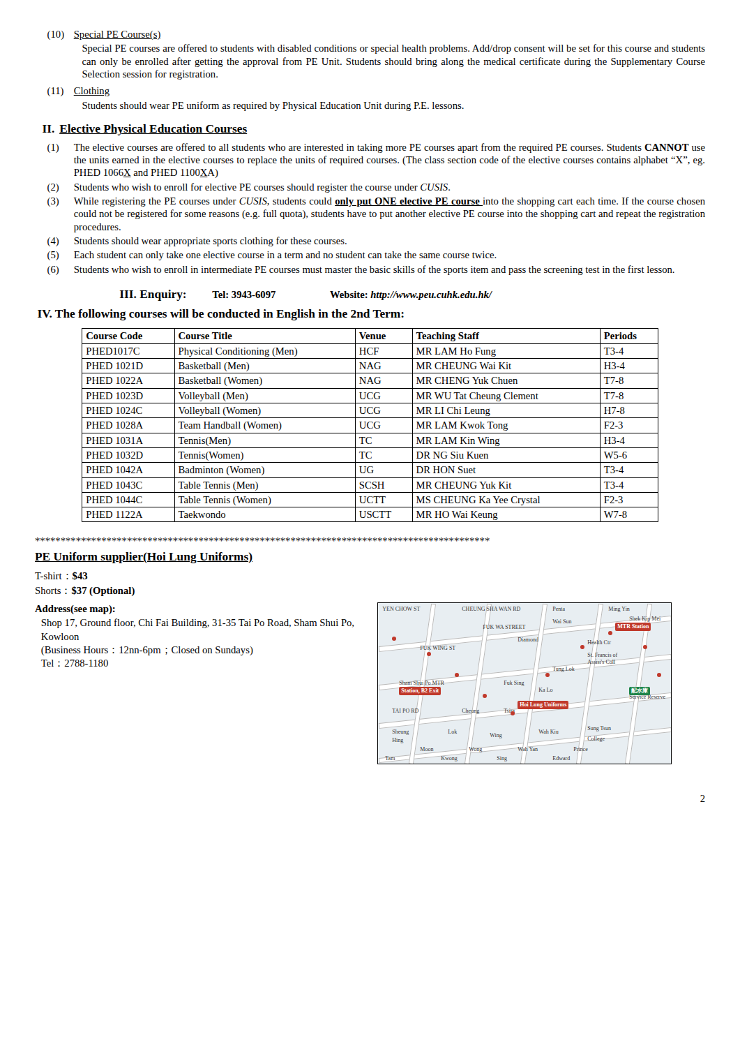(10)
Special PE Course(s)
Special PE courses are offered to students with disabled conditions or special health problems. Add/drop consent will be set for this course and students can only be enrolled after getting the approval from PE Unit. Students should bring along the medical certificate during the Supplementary Course Selection session for registration.
(11)
Clothing
Students should wear PE uniform as required by Physical Education Unit during P.E. lessons.
II. Elective Physical Education Courses
(1)
The elective courses are offered to all students who are interested in taking more PE courses apart from the required PE courses. Students CANNOT use the units earned in the elective courses to replace the units of required courses. (The class section code of the elective courses contains alphabet “X”, eg. PHED 1066X and PHED 1100XA)
(2)
Students who wish to enroll for elective PE courses should register the course under CUSIS.
(3)
While registering the PE courses under CUSIS, students could only put ONE elective PE course into the shopping cart each time. If the course chosen could not be registered for some reasons (e.g. full quota), students have to put another elective PE course into the shopping cart and repeat the registration procedures.
(4)
Students should wear appropriate sports clothing for these courses.
(5)
Each student can only take one elective course in a term and no student can take the same course twice.
(6)
Students who wish to enroll in intermediate PE courses must master the basic skills of the sports item and pass the screening test in the first lesson.
III. Enquiry: Tel: 3943-6097 Website: http://www.peu.cuhk.edu.hk/
IV. The following courses will be conducted in English in the 2nd Term:
| Course Code | Course Title | Venue | Teaching Staff | Periods |
| --- | --- | --- | --- | --- |
| PHED1017C | Physical Conditioning (Men) | HCF | MR LAM Ho Fung | T3-4 |
| PHED 1021D | Basketball (Men) | NAG | MR CHEUNG Wai Kit | H3-4 |
| PHED 1022A | Basketball (Women) | NAG | MR CHENG Yuk Chuen | T7-8 |
| PHED 1023D | Volleyball (Men) | UCG | MR WU Tat Cheung Clement | T7-8 |
| PHED 1024C | Volleyball (Women) | UCG | MR LI Chi Leung | H7-8 |
| PHED 1028A | Team Handball (Women) | UCG | MR LAM Kwok Tong | F2-3 |
| PHED 1031A | Tennis(Men) | TC | MR LAM Kin Wing | H3-4 |
| PHED 1032D | Tennis(Women) | TC | DR NG Siu Kuen | W5-6 |
| PHED 1042A | Badminton (Women) | UG | DR HON Suet | T3-4 |
| PHED 1043C | Table Tennis (Men) | SCSH | MR CHEUNG Yuk Kit | T3-4 |
| PHED 1044C | Table Tennis (Women) | UCTT | MS CHEUNG Ka Yee Crystal | F2-3 |
| PHED 1122A | Taekwondo | USCTT | MR HO Wai Keung | W7-8 |
*****************************************************************************************
PE Uniform supplier(Hoi Lung Uniforms)
T-shirt：$43
Shorts：$37 (Optional)
Address(see map):
Shop 17, Ground floor, Chi Fai Building, 31-35 Tai Po Road, Sham Shui Po, Kowloon
(Business Hours：12nn-6pm；Closed on Sundays)
Tel：2788-1180
YEN CHOW ST
CHEUNG SHA WAN RD
Penta
Ming Yin
Shek Kip Mei
Wai Sun
FUK WA STREET
FUK WING ST
Diamond
Health Ctr
St. Francis of
Assisi's Coll
Tung Lok
Sham Shui Po MTR
Fuk Sing
Ka Lo
TAI PO RD
Cheung
Tsira
Service Reserve
Sheung
Hing
Lok
Wing
Wah Kiu
Sung Tsun
College
Moon
Wong
Wah Yan
Prince
Tam
Kwong
Sing
Edward
MTR Station
Station, B2 Exit
Hoi Lung Uniforms
配水庫
2